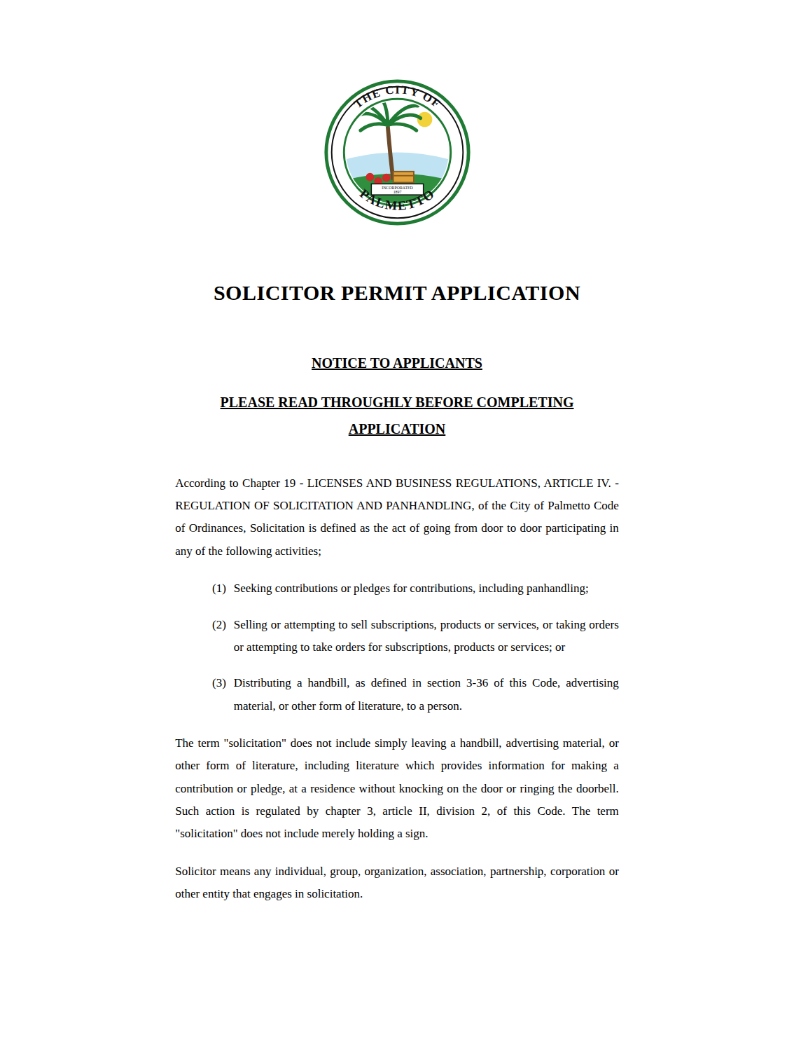INCORPORATED 1897 THE CITY OF PALMETTO
SOLICITOR PERMIT APPLICATION
NOTICE TO APPLICANTS
PLEASE READ THROUGHLY BEFORE COMPLETING APPLICATION
According to Chapter 19 - LICENSES AND BUSINESS REGULATIONS, ARTICLE IV. - REGULATION OF SOLICITATION AND PANHANDLING, of the City of Palmetto Code of Ordinances, Solicitation is defined as the act of going from door to door participating in any of the following activities;
Seeking contributions or pledges for contributions, including panhandling;
Selling or attempting to sell subscriptions, products or services, or taking orders or attempting to take orders for subscriptions, products or services; or
Distributing a handbill, as defined in section 3-36 of this Code, advertising material, or other form of literature, to a person.
The term "solicitation" does not include simply leaving a handbill, advertising material, or other form of literature, including literature which provides information for making a contribution or pledge, at a residence without knocking on the door or ringing the doorbell. Such action is regulated by chapter 3, article II, division 2, of this Code. The term "solicitation" does not include merely holding a sign.
Solicitor means any individual, group, organization, association, partnership, corporation or other entity that engages in solicitation.